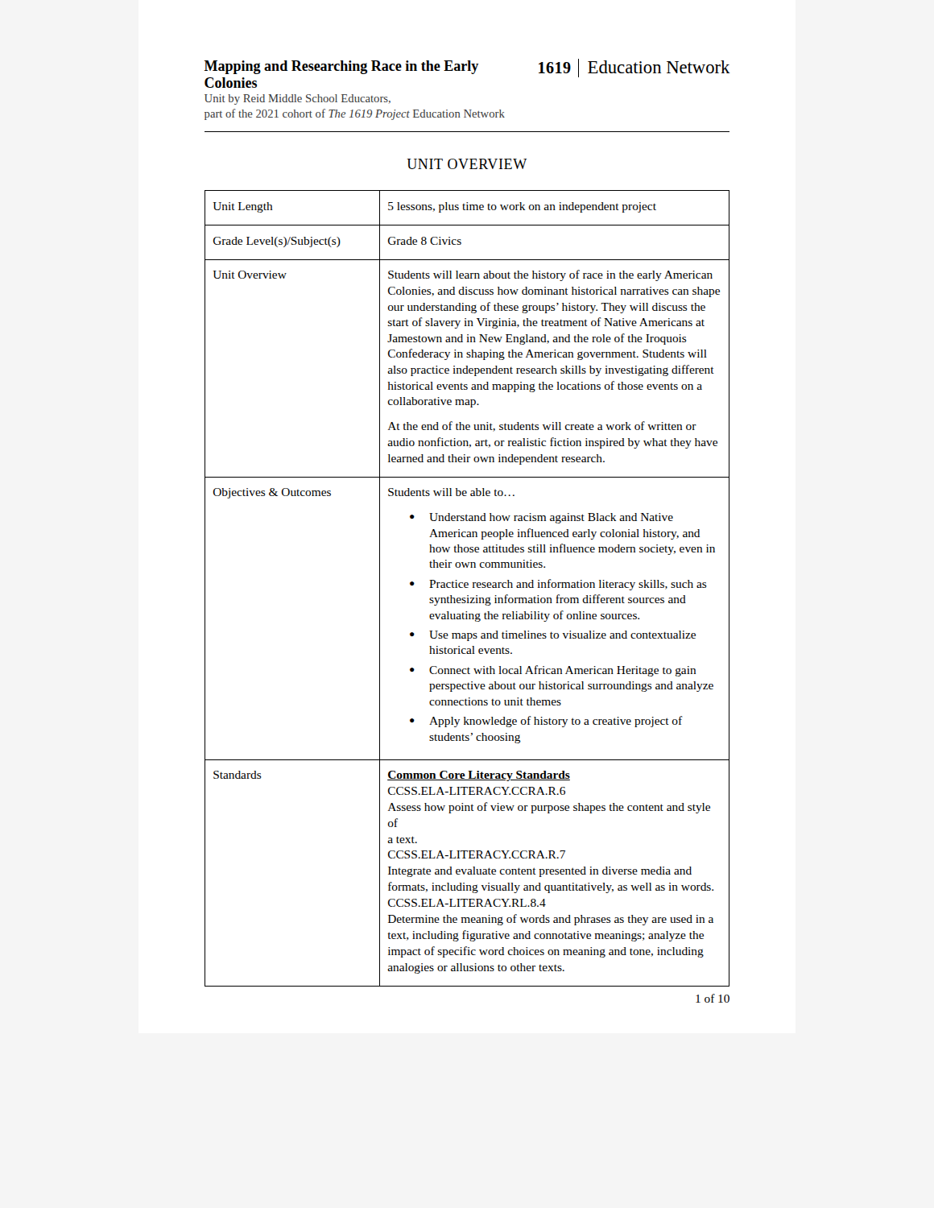Mapping and Researching Race in the Early Colonies
Unit by Reid Middle School Educators,
part of the 2021 cohort of The 1619 Project Education Network
1619 Education Network
UNIT OVERVIEW
| Unit Length | 5 lessons, plus time to work on an independent project |
| Grade Level(s)/Subject(s) | Grade 8 Civics |
| Unit Overview | Students will learn about the history of race in the early American Colonies, and discuss how dominant historical narratives can shape our understanding of these groups’ history. They will discuss the start of slavery in Virginia, the treatment of Native Americans at Jamestown and in New England, and the role of the Iroquois Confederacy in shaping the American government. Students will also practice independent research skills by investigating different historical events and mapping the locations of those events on a collaborative map. At the end of the unit, students will create a work of written or audio nonfiction, art, or realistic fiction inspired by what they have learned and their own independent research. |
| Objectives & Outcomes | Students will be able to… Understand how racism against Black and Native American people influenced early colonial history, and how those attitudes still influence modern society, even in their own communities. Practice research and information literacy skills, such as synthesizing information from different sources and evaluating the reliability of online sources. Use maps and timelines to visualize and contextualize historical events. Connect with local African American Heritage to gain perspective about our historical surroundings and analyze connections to unit themes Apply knowledge of history to a creative project of students’ choosing |
| Standards | Common Core Literacy Standards CCSS.ELA-LITERACY.CCRA.R.6 Assess how point of view or purpose shapes the content and style of a text. CCSS.ELA-LITERACY.CCRA.R.7 Integrate and evaluate content presented in diverse media and formats, including visually and quantitatively, as well as in words. CCSS.ELA-LITERACY.RL.8.4 Determine the meaning of words and phrases as they are used in a text, including figurative and connotative meanings; analyze the impact of specific word choices on meaning and tone, including analogies or allusions to other texts. |
1 of 10